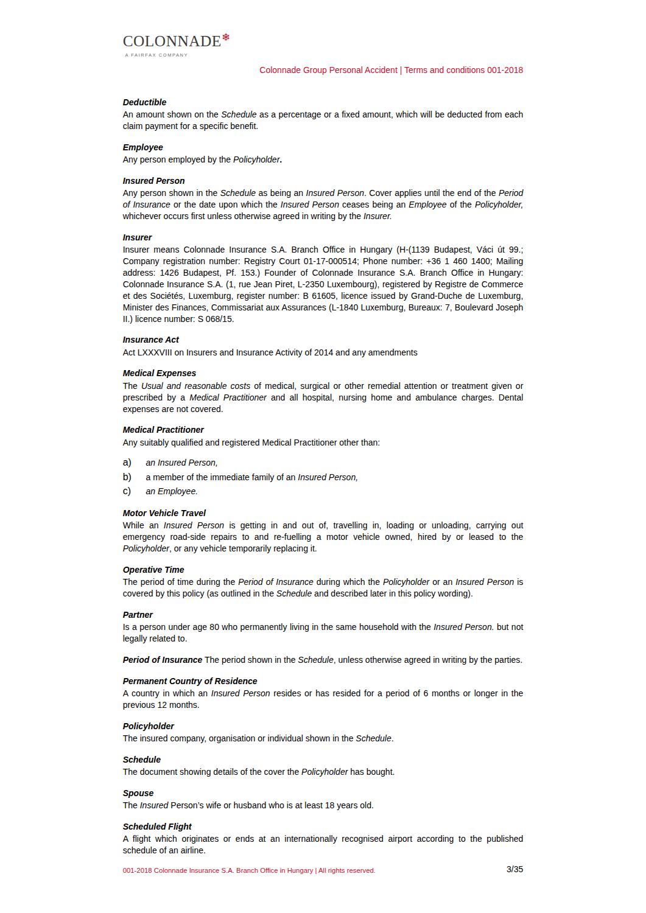COLONNADE❄
A FAIRFAX COMPANY
Colonnade Group Personal Accident | Terms and conditions 001-2018
Deductible
An amount shown on the Schedule as a percentage or a fixed amount, which will be deducted from each claim payment for a specific benefit.
Employee
Any person employed by the Policyholder.
Insured Person
Any person shown in the Schedule as being an Insured Person. Cover applies until the end of the Period of Insurance or the date upon which the Insured Person ceases being an Employee of the Policyholder, whichever occurs first unless otherwise agreed in writing by the Insurer.
Insurer
Insurer means Colonnade Insurance S.A. Branch Office in Hungary (H-(1139 Budapest, Váci út 99.; Company registration number: Registry Court 01-17-000514; Phone number: +36 1 460 1400; Mailing address: 1426 Budapest, Pf. 153.) Founder of Colonnade Insurance S.A. Branch Office in Hungary: Colonnade Insurance S.A. (1, rue Jean Piret, L-2350 Luxembourg), registered by Registre de Commerce et des Sociétés, Luxemburg, register number: B 61605, licence issued by Grand-Duche de Luxemburg, Minister des Finances, Commissariat aux Assurances (L-1840 Luxemburg, Bureaux: 7, Boulevard Joseph II.) licence number: S 068/15.
Insurance Act
Act LXXXVIII on Insurers and Insurance Activity of 2014 and any amendments
Medical Expenses
The Usual and reasonable costs of medical, surgical or other remedial attention or treatment given or prescribed by a Medical Practitioner and all hospital, nursing home and ambulance charges. Dental expenses are not covered.
Medical Practitioner
Any suitably qualified and registered Medical Practitioner other than:
a) an Insured Person,
b) a member of the immediate family of an Insured Person,
c) an Employee.
Motor Vehicle Travel
While an Insured Person is getting in and out of, travelling in, loading or unloading, carrying out emergency road-side repairs to and re-fuelling a motor vehicle owned, hired by or leased to the Policyholder, or any vehicle temporarily replacing it.
Operative Time
The period of time during the Period of Insurance during which the Policyholder or an Insured Person is covered by this policy (as outlined in the Schedule and described later in this policy wording).
Partner
Is a person under age 80 who permanently living in the same household with the Insured Person. but not legally related to.
Period of Insurance The period shown in the Schedule, unless otherwise agreed in writing by the parties.
Permanent Country of Residence
A country in which an Insured Person resides or has resided for a period of 6 months or longer in the previous 12 months.
Policyholder
The insured company, organisation or individual shown in the Schedule.
Schedule
The document showing details of the cover the Policyholder has bought.
Spouse
The Insured Person’s wife or husband who is at least 18 years old.
Scheduled Flight
A flight which originates or ends at an internationally recognised airport according to the published schedule of an airline.
001-2018 Colonnade Insurance S.A. Branch Office in Hungary | All rights reserved.
3/35